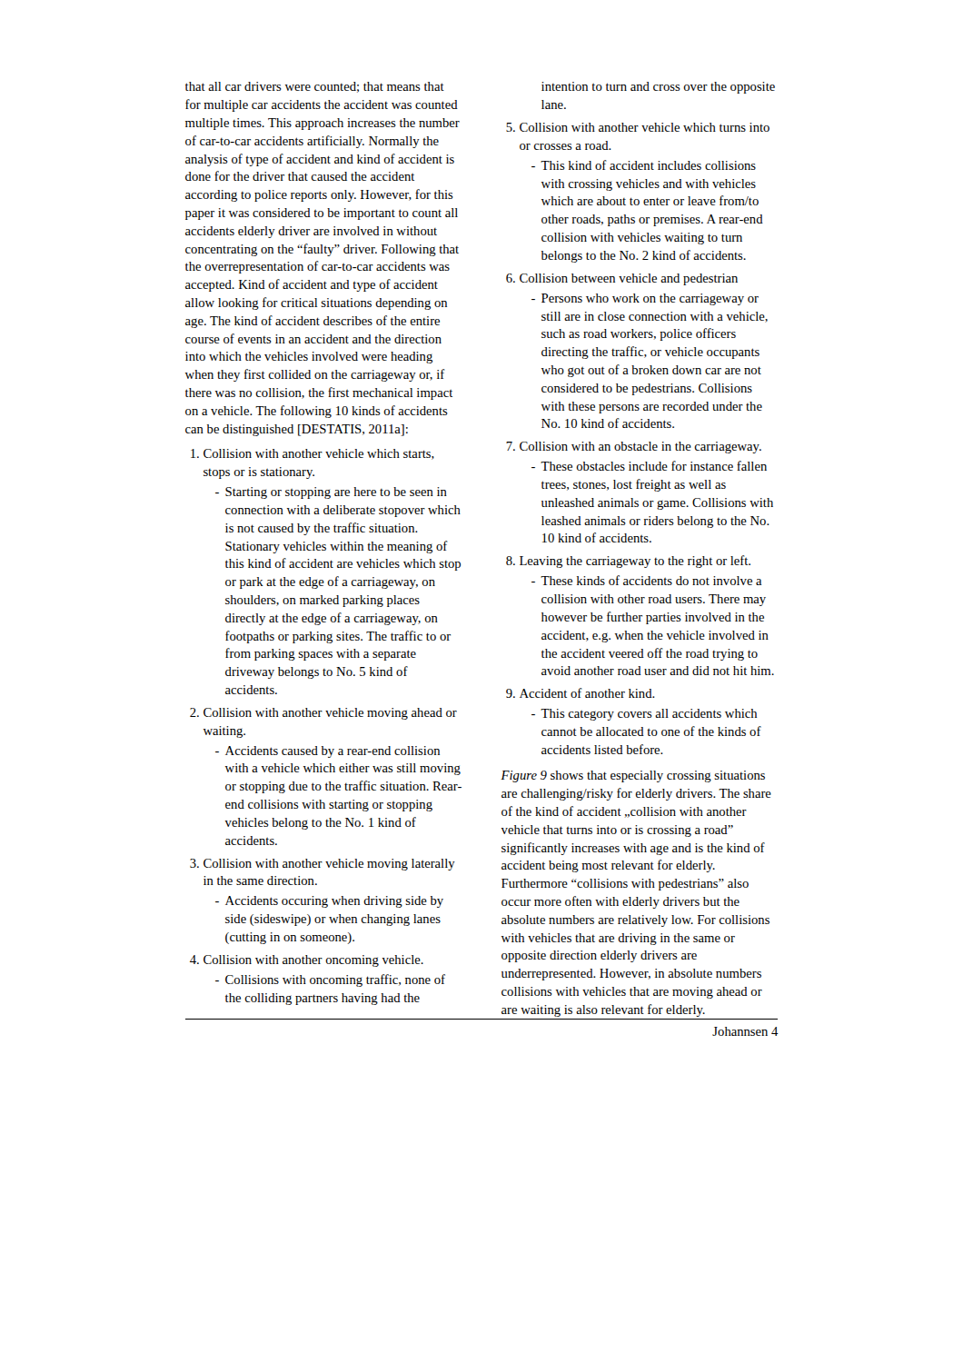that all car drivers were counted; that means that for multiple car accidents the accident was counted multiple times. This approach increases the number of car-to-car accidents artificially. Normally the analysis of type of accident and kind of accident is done for the driver that caused the accident according to police reports only. However, for this paper it was considered to be important to count all accidents elderly driver are involved in without concentrating on the “faulty” driver. Following that the overrepresentation of car-to-car accidents was accepted. Kind of accident and type of accident allow looking for critical situations depending on age. The kind of accident describes of the entire course of events in an accident and the direction into which the vehicles involved were heading when they first collided on the carriageway or, if there was no collision, the first mechanical impact on a vehicle. The following 10 kinds of accidents can be distinguished [DESTATIS, 2011a]:
Collision with another vehicle which starts, stops or is stationary.
Starting or stopping are here to be seen in connection with a deliberate stopover which is not caused by the traffic situation. Stationary vehicles within the meaning of this kind of accident are vehicles which stop or park at the edge of a carriageway, on shoulders, on marked parking places directly at the edge of a carriageway, on footpaths or parking sites. The traffic to or from parking spaces with a separate driveway belongs to No. 5 kind of accidents.
Collision with another vehicle moving ahead or waiting.
Accidents caused by a rear-end collision with a vehicle which either was still moving or stopping due to the traffic situation. Rear-end collisions with starting or stopping vehicles belong to the No. 1 kind of accidents.
Collision with another vehicle moving laterally in the same direction.
Accidents occuring when driving side by side (sideswipe) or when changing lanes (cutting in on someone).
Collision with another oncoming vehicle.
Collisions with oncoming traffic, none of the colliding partners having had the intention to turn and cross over the opposite lane.
Collision with another vehicle which turns into or crosses a road.
This kind of accident includes collisions with crossing vehicles and with vehicles which are about to enter or leave from/to other roads, paths or premises. A rear-end collision with vehicles waiting to turn belongs to the No. 2 kind of accidents.
Collision between vehicle and pedestrian
Persons who work on the carriageway or still are in close connection with a vehicle, such as road workers, police officers directing the traffic, or vehicle occupants who got out of a broken down car are not considered to be pedestrians. Collisions with these persons are recorded under the No. 10 kind of accidents.
Collision with an obstacle in the carriageway.
These obstacles include for instance fallen trees, stones, lost freight as well as unleashed animals or game. Collisions with leashed animals or riders belong to the No. 10 kind of accidents.
Leaving the carriageway to the right or left.
These kinds of accidents do not involve a collision with other road users. There may however be further parties involved in the accident, e.g. when the vehicle involved in the accident veered off the road trying to avoid another road user and did not hit him.
Accident of another kind.
This category covers all accidents which cannot be allocated to one of the kinds of accidents listed before.
Figure 9 shows that especially crossing situations are challenging/risky for elderly drivers. The share of the kind of accident „collision with another vehicle that turns into or is crossing a road” significantly increases with age and is the kind of accident being most relevant for elderly. Furthermore “collisions with pedestrians” also occur more often with elderly drivers but the absolute numbers are relatively low. For collisions with vehicles that are driving in the same or opposite direction elderly drivers are underrepresented. However, in absolute numbers collisions with vehicles that are moving ahead or are waiting is also relevant for elderly.
Johannsen 4